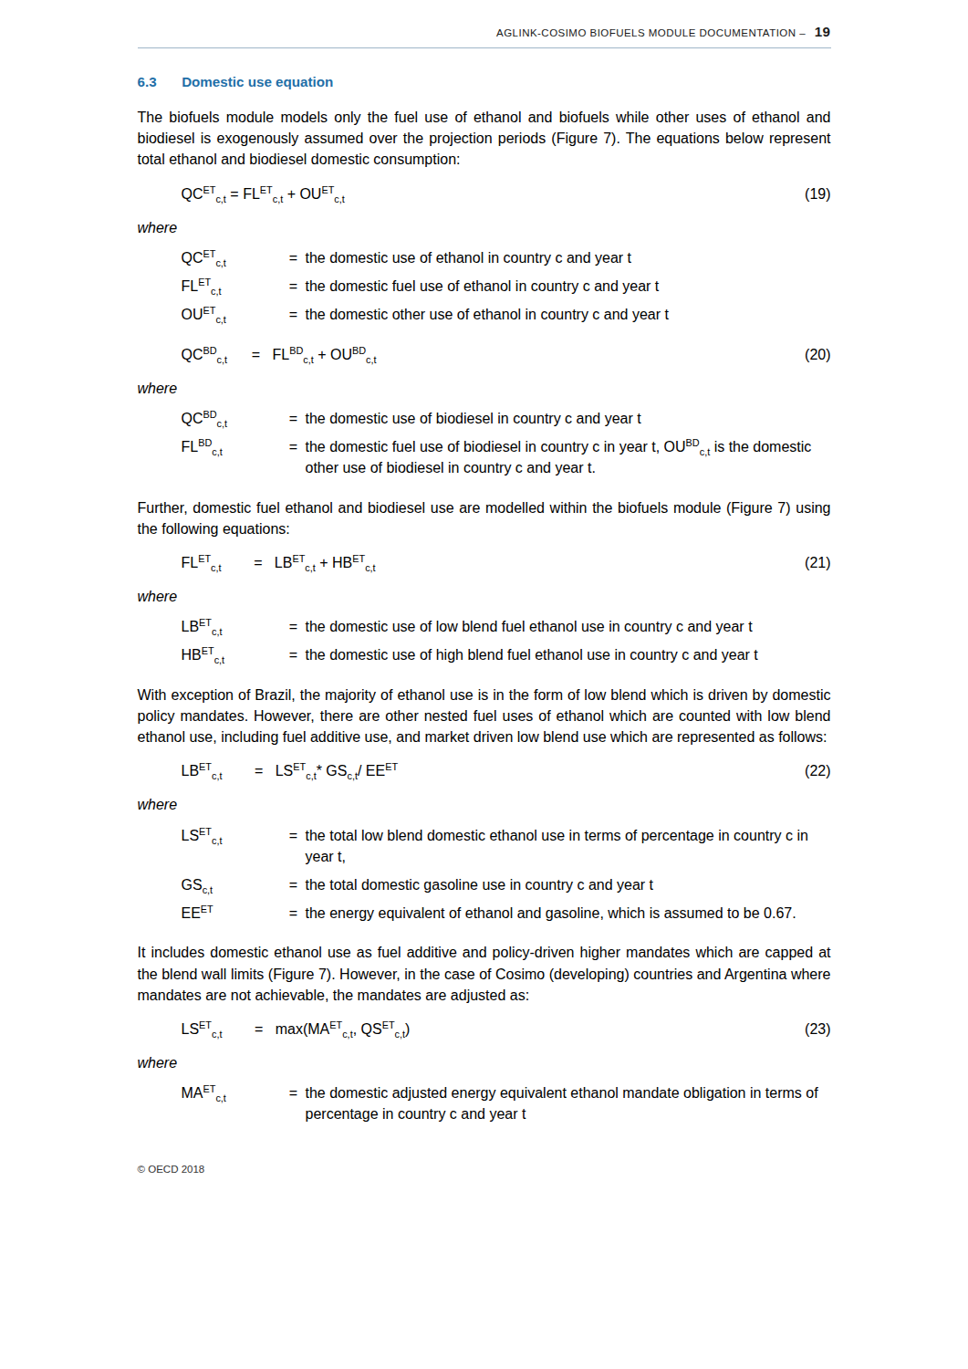AGLINK-COSIMO BIOFUELS MODULE DOCUMENTATION – 19
6.3 Domestic use equation
The biofuels module models only the fuel use of ethanol and biofuels while other uses of ethanol and biodiesel is exogenously assumed over the projection periods (Figure 7). The equations below represent total ethanol and biodiesel domestic consumption:
QCETc,t = FLETc,t + OUETc,t
(19)
where
| QC ET c,t | = | the domestic use of ethanol in country c and year t |
| FL ET c,t | = | the domestic fuel use of ethanol in country c and year t |
| OU ET c,t | = | the domestic other use of ethanol in country c and year t |
QCBDc,t = FLBDc,t + OUBDc,t
(20)
where
| QC BD c,t | = | the domestic use of biodiesel in country c and year t |
| FL BD c,t | = | the domestic fuel use of biodiesel in country c in year t, OU BD c,t is the domestic other use of biodiesel in country c and year t. |
Further, domestic fuel ethanol and biodiesel use are modelled within the biofuels module (Figure 7) using the following equations:
FLETc,t = LBETc,t + HBETc,t
(21)
where
| LB ET c,t | = | the domestic use of low blend fuel ethanol use in country c and year t |
| HB ET c,t | = | the domestic use of high blend fuel ethanol use in country c and year t |
With exception of Brazil, the majority of ethanol use is in the form of low blend which is driven by domestic policy mandates. However, there are other nested fuel uses of ethanol which are counted with low blend ethanol use, including fuel additive use, and market driven low blend use which are represented as follows:
LBETc,t = LSETc,t* GSc,t/ EEET
(22)
where
| LS ET c,t | = | the total low blend domestic ethanol use in terms of percentage in country c in year t, |
| GS c,t | = | the total domestic gasoline use in country c and year t |
| EE ET | = | the energy equivalent of ethanol and gasoline, which is assumed to be 0.67. |
It includes domestic ethanol use as fuel additive and policy-driven higher mandates which are capped at the blend wall limits (Figure 7). However, in the case of Cosimo (developing) countries and Argentina where mandates are not achievable, the mandates are adjusted as:
LSETc,t = max(MAETc,t, QSETc,t)
(23)
where
| MA ET c,t | = | the domestic adjusted energy equivalent ethanol mandate obligation in terms of percentage in country c and year t |
© OECD 2018